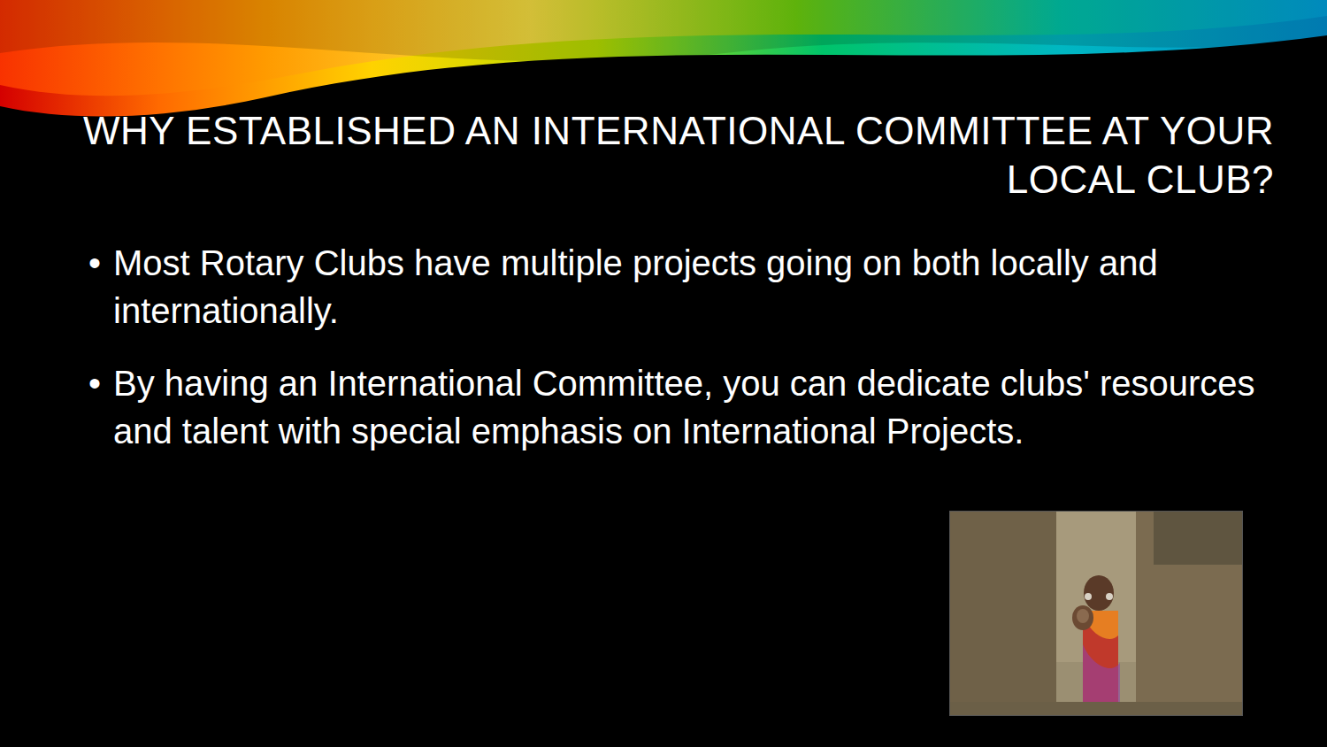WHY ESTABLISHED AN INTERNATIONAL COMMITTEE AT YOUR LOCAL CLUB?
Most Rotary Clubs have multiple projects going on both locally and internationally.
By having an International Committee, you can dedicate clubs' resources and talent with special emphasis on International Projects.